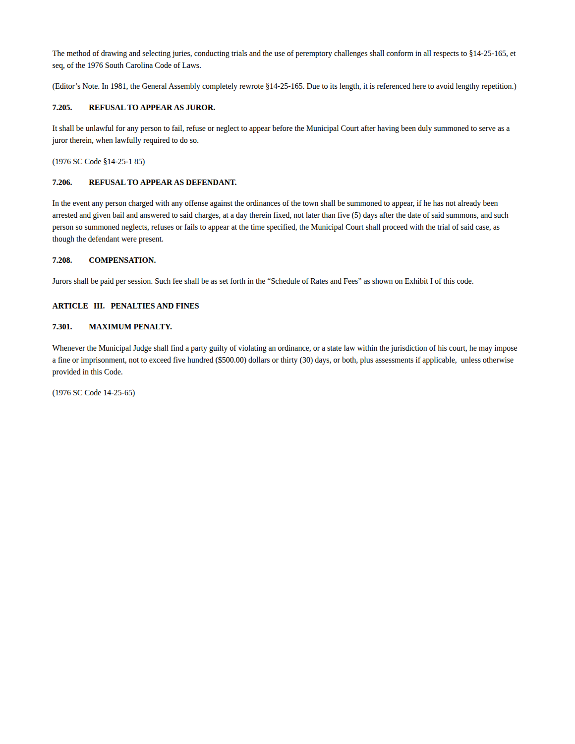The method of drawing and selecting juries, conducting trials and the use of peremptory challenges shall conform in all respects to §14-25-165, et seq, of the 1976 South Carolina Code of Laws.
(Editor’s Note. In 1981, the General Assembly completely rewrote §14-25-165. Due to its length, it is referenced here to avoid lengthy repetition.)
7.205. REFUSAL TO APPEAR AS JUROR.
It shall be unlawful for any person to fail, refuse or neglect to appear before the Municipal Court after having been duly summoned to serve as a juror therein, when lawfully required to do so.
(1976 SC Code §14-25-1 85)
7.206. REFUSAL TO APPEAR AS DEFENDANT.
In the event any person charged with any offense against the ordinances of the town shall be summoned to appear, if he has not already been arrested and given bail and answered to said charges, at a day therein fixed, not later than five (5) days after the date of said summons, and such person so summoned neglects, refuses or fails to appear at the time specified, the Municipal Court shall proceed with the trial of said case, as though the defendant were present.
7.208. COMPENSATION.
Jurors shall be paid per session. Such fee shall be as set forth in the “Schedule of Rates and Fees” as shown on Exhibit I of this code.
ARTICLEIII. PENALTIES AND FINES
7.301. MAXIMUM PENALTY.
Whenever the Municipal Judge shall find a party guilty of violating an ordinance, or a state law within the jurisdiction of his court, he may impose a fine or imprisonment, not to exceed five hundred ($500.00) dollars or thirty (30) days, or both, plus assessments if applicable, unless otherwise provided in this Code.
(1976 SC Code 14-25-65)